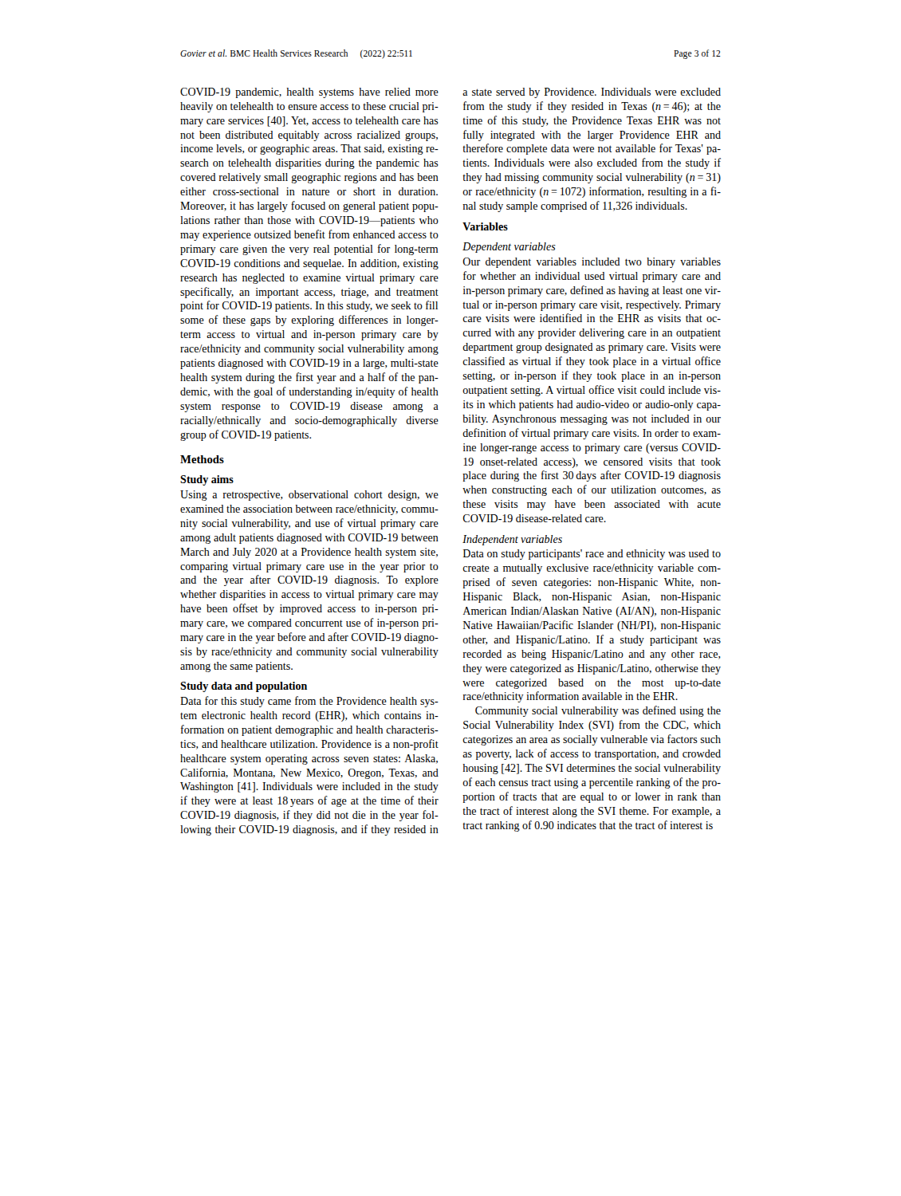Govier et al. BMC Health Services Research (2022) 22:511
Page 3 of 12
COVID-19 pandemic, health systems have relied more heavily on telehealth to ensure access to these crucial primary care services [40]. Yet, access to telehealth care has not been distributed equitably across racialized groups, income levels, or geographic areas. That said, existing research on telehealth disparities during the pandemic has covered relatively small geographic regions and has been either cross-sectional in nature or short in duration. Moreover, it has largely focused on general patient populations rather than those with COVID-19—patients who may experience outsized benefit from enhanced access to primary care given the very real potential for long-term COVID-19 conditions and sequelae. In addition, existing research has neglected to examine virtual primary care specifically, an important access, triage, and treatment point for COVID-19 patients. In this study, we seek to fill some of these gaps by exploring differences in longer-term access to virtual and in-person primary care by race/ethnicity and community social vulnerability among patients diagnosed with COVID-19 in a large, multi-state health system during the first year and a half of the pandemic, with the goal of understanding in/equity of health system response to COVID-19 disease among a racially/ethnically and socio-demographically diverse group of COVID-19 patients.
Methods
Study aims
Using a retrospective, observational cohort design, we examined the association between race/ethnicity, community social vulnerability, and use of virtual primary care among adult patients diagnosed with COVID-19 between March and July 2020 at a Providence health system site, comparing virtual primary care use in the year prior to and the year after COVID-19 diagnosis. To explore whether disparities in access to virtual primary care may have been offset by improved access to in-person primary care, we compared concurrent use of in-person primary care in the year before and after COVID-19 diagnosis by race/ethnicity and community social vulnerability among the same patients.
Study data and population
Data for this study came from the Providence health system electronic health record (EHR), which contains information on patient demographic and health characteristics, and healthcare utilization. Providence is a non-profit healthcare system operating across seven states: Alaska, California, Montana, New Mexico, Oregon, Texas, and Washington [41]. Individuals were included in the study if they were at least 18 years of age at the time of their COVID-19 diagnosis, if they did not die in the year following their COVID-19 diagnosis, and if they resided in a state served by Providence. Individuals were excluded from the study if they resided in Texas (n = 46); at the time of this study, the Providence Texas EHR was not fully integrated with the larger Providence EHR and therefore complete data were not available for Texas' patients. Individuals were also excluded from the study if they had missing community social vulnerability (n = 31) or race/ethnicity (n = 1072) information, resulting in a final study sample comprised of 11,326 individuals.
Variables
Dependent variables
Our dependent variables included two binary variables for whether an individual used virtual primary care and in-person primary care, defined as having at least one virtual or in-person primary care visit, respectively. Primary care visits were identified in the EHR as visits that occurred with any provider delivering care in an outpatient department group designated as primary care. Visits were classified as virtual if they took place in a virtual office setting, or in-person if they took place in an in-person outpatient setting. A virtual office visit could include visits in which patients had audio-video or audio-only capability. Asynchronous messaging was not included in our definition of virtual primary care visits. In order to examine longer-range access to primary care (versus COVID-19 onset-related access), we censored visits that took place during the first 30 days after COVID-19 diagnosis when constructing each of our utilization outcomes, as these visits may have been associated with acute COVID-19 disease-related care.
Independent variables
Data on study participants' race and ethnicity was used to create a mutually exclusive race/ethnicity variable comprised of seven categories: non-Hispanic White, non-Hispanic Black, non-Hispanic Asian, non-Hispanic American Indian/Alaskan Native (AI/AN), non-Hispanic Native Hawaiian/Pacific Islander (NH/PI), non-Hispanic other, and Hispanic/Latino. If a study participant was recorded as being Hispanic/Latino and any other race, they were categorized as Hispanic/Latino, otherwise they were categorized based on the most up-to-date race/ethnicity information available in the EHR.
Community social vulnerability was defined using the Social Vulnerability Index (SVI) from the CDC, which categorizes an area as socially vulnerable via factors such as poverty, lack of access to transportation, and crowded housing [42]. The SVI determines the social vulnerability of each census tract using a percentile ranking of the proportion of tracts that are equal to or lower in rank than the tract of interest along the SVI theme. For example, a tract ranking of 0.90 indicates that the tract of interest is